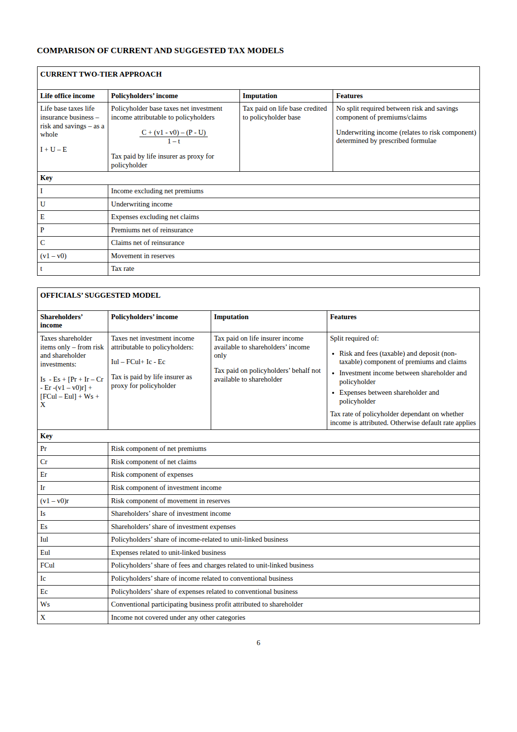Comparison of Current and Suggested Tax Models
| CURRENT TWO-TIER APPROACH |
| Life office income | Policyholders’ income | Imputation | Features |
| Life base taxes life insurance business – risk and savings – as a whole I + U – E | Policyholder base taxes net investment income attributable to policyholders C + (v1 - v0) – (P - U) 1 – t Tax paid by life insurer as proxy for policyholder | Tax paid on life base credited to policyholder base | No split required between risk and savings component of premiums/claims Underwriting income (relates to risk component) determined by prescribed formulae |
| Key |
| I | Income excluding net premiums |
| U | Underwriting income |
| E | Expenses excluding net claims |
| P | Premiums net of reinsurance |
| C | Claims net of reinsurance |
| (v1 – v0) | Movement in reserves |
| t | Tax rate |
| OFFICIALS’ SUGGESTED MODEL |
| Shareholders’ income | Policyholders’ income | Imputation | Features |
| Taxes shareholder items only – from risk and shareholder investments: Is - Es + [Pr + Ir – Cr - Er -(v1 – v0)r] + [FCul – Eul] + Ws + X | Taxes net investment income attributable to policyholders: Iul – FCul+ Ic - Ec Tax is paid by life insurer as proxy for policyholder | Tax paid on life insurer income available to shareholders’ income only Tax paid on policyholders’ behalf not available to shareholder | Split required of: Risk and fees (taxable) and deposit (non-taxable) component of premiums and claims Investment income between shareholder and policyholder Expenses between shareholder and policyholder Tax rate of policyholder dependant on whether income is attributed. Otherwise default rate applies |
| Key |
| Pr | Risk component of net premiums |
| Cr | Risk component of net claims |
| Er | Risk component of expenses |
| Ir | Risk component of investment income |
| (v1 – v0)r | Risk component of movement in reserves |
| Is | Shareholders’ share of investment income |
| Es | Shareholders’ share of investment expenses |
| Iul | Policyholders’ share of income-related to unit-linked business |
| Eul | Expenses related to unit-linked business |
| FCul | Policyholders’ share of fees and charges related to unit-linked business |
| Ic | Policyholders’ share of income related to conventional business |
| Ec | Policyholders’ share of expenses related to conventional business |
| Ws | Conventional participating business profit attributed to shareholder |
| X | Income not covered under any other categories |
6